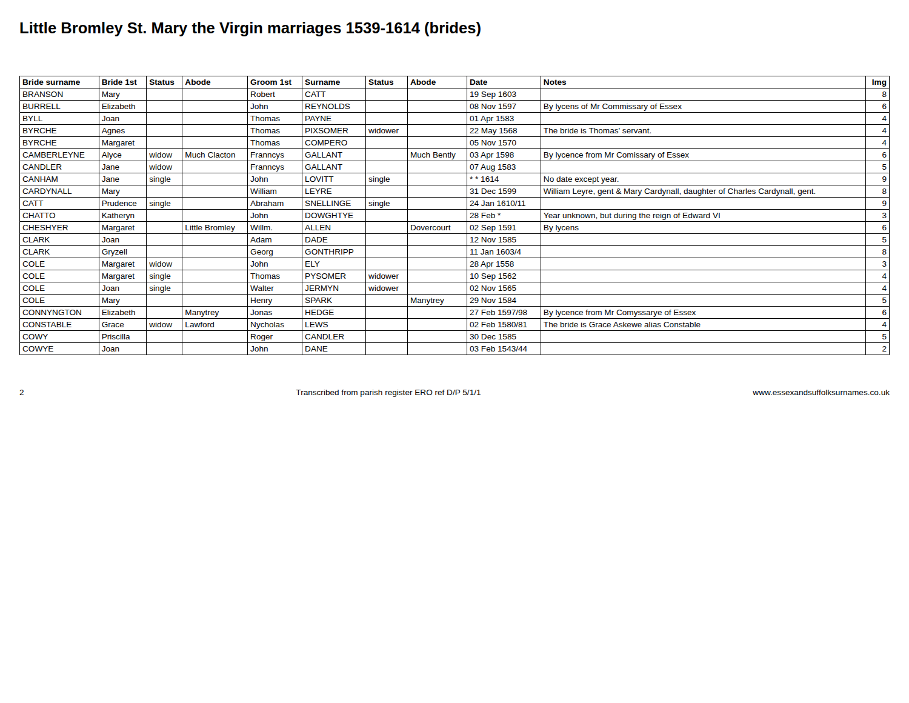Little Bromley St. Mary the Virgin marriages 1539-1614 (brides)
| Bride surname | Bride 1st | Status | Abode | Groom 1st | Surname | Status | Abode | Date | Notes | Img |
| --- | --- | --- | --- | --- | --- | --- | --- | --- | --- | --- |
| BRANSON | Mary | | | Robert | CATT | | | 19 Sep 1603 | | 8 |
| BURRELL | Elizabeth | | | John | REYNOLDS | | | 08 Nov 1597 | By lycens of Mr Commissary of Essex | 6 |
| BYLL | Joan | | | Thomas | PAYNE | | | 01 Apr 1583 | | 4 |
| BYRCHE | Agnes | | | Thomas | PIXSOMER | widower | | 22 May 1568 | The bride is Thomas' servant. | 4 |
| BYRCHE | Margaret | | | Thomas | COMPERO | | | 05 Nov 1570 | | 4 |
| CAMBERLEYNE | Alyce | widow | Much Clacton | Franncys | GALLANT | | Much Bently | 03 Apr 1598 | By lycence from Mr Comissary of Essex | 6 |
| CANDLER | Jane | widow | | Franncys | GALLANT | | | 07 Aug 1583 | | 5 |
| CANHAM | Jane | single | | John | LOVITT | single | | * * 1614 | No date except year. | 9 |
| CARDYNALL | Mary | | | William | LEYRE | | | 31 Dec 1599 | William Leyre, gent & Mary Cardynall, daughter of Charles Cardynall, gent. | 8 |
| CATT | Prudence | single | | Abraham | SNELLINGE | single | | 24 Jan 1610/11 | | 9 |
| CHATTO | Katheryn | | | John | DOWGHTYE | | | 28 Feb * | Year unknown, but during the reign of Edward VI | 3 |
| CHESHYER | Margaret | | Little Bromley | Willm. | ALLEN | | Dovercourt | 02 Sep 1591 | By lycens | 6 |
| CLARK | Joan | | | Adam | DADE | | | 12 Nov 1585 | | 5 |
| CLARK | Gryzell | | | Georg | GONTHRIPP | | | 11 Jan 1603/4 | | 8 |
| COLE | Margaret | widow | | John | ELY | | | 28 Apr 1558 | | 3 |
| COLE | Margaret | single | | Thomas | PYSOMER | widower | | 10 Sep 1562 | | 4 |
| COLE | Joan | single | | Walter | JERMYN | widower | | 02 Nov 1565 | | 4 |
| COLE | Mary | | | Henry | SPARK | | Manytrey | 29 Nov 1584 | | 5 |
| CONNYNGTON | Elizabeth | | Manytrey | Jonas | HEDGE | | | 27 Feb 1597/98 | By lycence from Mr Comyssarye of Essex | 6 |
| CONSTABLE | Grace | widow | Lawford | Nycholas | LEWS | | | 02 Feb 1580/81 | The bride is Grace Askewe alias Constable | 4 |
| COWY | Priscilla | | | Roger | CANDLER | | | 30 Dec 1585 | | 5 |
| COWYE | Joan | | | John | DANE | | | 03 Feb 1543/44 | | 2 |
2
Transcribed from parish register ERO ref D/P 5/1/1
www.essexandsuffolksurnames.co.uk